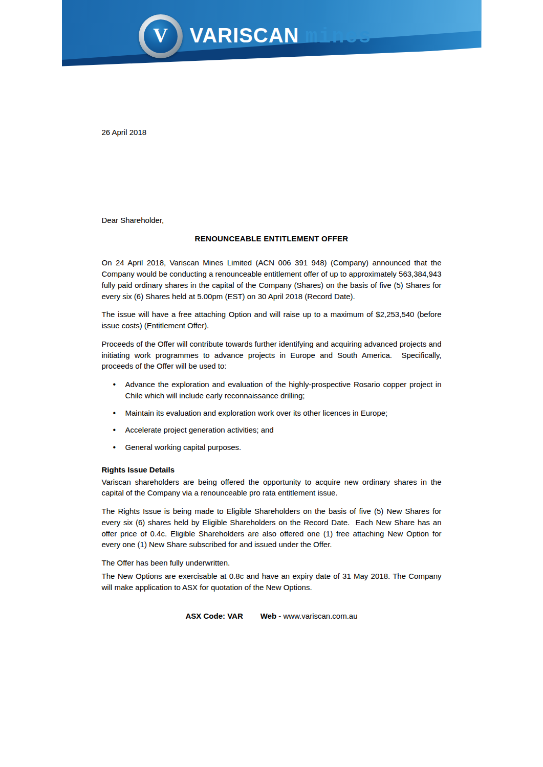V
Variscan mines
26 April 2018
Dear Shareholder,
RENOUNCEABLE ENTITLEMENT OFFER
On 24 April 2018, Variscan Mines Limited (ACN 006 391 948) (Company) announced that the Company would be conducting a renounceable entitlement offer of up to approximately 563,384,943 fully paid ordinary shares in the capital of the Company (Shares) on the basis of five (5) Shares for every six (6) Shares held at 5.00pm (EST) on 30 April 2018 (Record Date).
The issue will have a free attaching Option and will raise up to a maximum of $2,253,540 (before issue costs) (Entitlement Offer).
Proceeds of the Offer will contribute towards further identifying and acquiring advanced projects and initiating work programmes to advance projects in Europe and South America. Specifically, proceeds of the Offer will be used to:
Advance the exploration and evaluation of the highly-prospective Rosario copper project in Chile which will include early reconnaissance drilling;
Maintain its evaluation and exploration work over its other licences in Europe;
Accelerate project generation activities; and
General working capital purposes.
Rights Issue Details
Variscan shareholders are being offered the opportunity to acquire new ordinary shares in the capital of the Company via a renounceable pro rata entitlement issue.
The Rights Issue is being made to Eligible Shareholders on the basis of five (5) New Shares for every six (6) shares held by Eligible Shareholders on the Record Date. Each New Share has an offer price of 0.4c. Eligible Shareholders are also offered one (1) free attaching New Option for every one (1) New Share subscribed for and issued under the Offer.
The Offer has been fully underwritten.
The New Options are exercisable at 0.8c and have an expiry date of 31 May 2018. The Company will make application to ASX for quotation of the New Options.
ASX Code: VAR Web - www.variscan.com.au